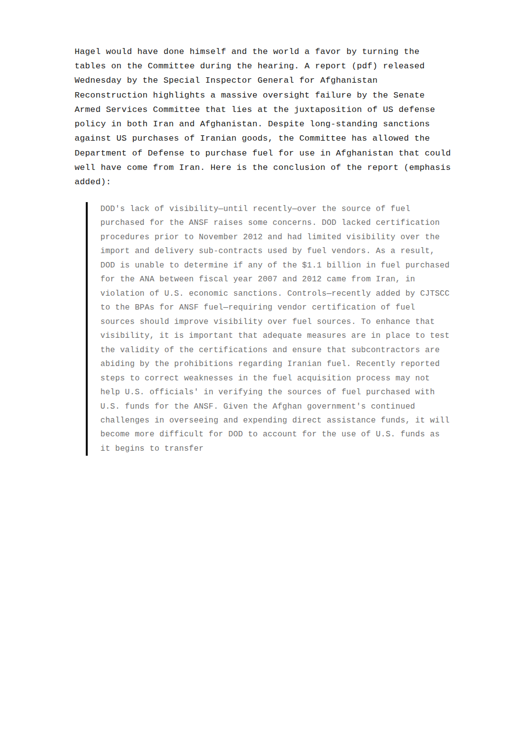Hagel would have done himself and the world a favor by turning the tables on the Committee during the hearing. A report (pdf) released Wednesday by the Special Inspector General for Afghanistan Reconstruction highlights a massive oversight failure by the Senate Armed Services Committee that lies at the juxtaposition of US defense policy in both Iran and Afghanistan. Despite long-standing sanctions against US purchases of Iranian goods, the Committee has allowed the Department of Defense to purchase fuel for use in Afghanistan that could well have come from Iran. Here is the conclusion of the report (emphasis added):
DOD's lack of visibility—until recently—over the source of fuel purchased for the ANSF raises some concerns. DOD lacked certification procedures prior to November 2012 and had limited visibility over the import and delivery sub-contracts used by fuel vendors. As a result, DOD is unable to determine if any of the $1.1 billion in fuel purchased for the ANA between fiscal year 2007 and 2012 came from Iran, in violation of U.S. economic sanctions. Controls—recently added by CJTSCC to the BPAs for ANSF fuel—requiring vendor certification of fuel sources should improve visibility over fuel sources. To enhance that visibility, it is important that adequate measures are in place to test the validity of the certifications and ensure that subcontractors are abiding by the prohibitions regarding Iranian fuel. Recently reported steps to correct weaknesses in the fuel acquisition process may not help U.S. officials' in verifying the sources of fuel purchased with U.S. funds for the ANSF. Given the Afghan government's continued challenges in overseeing and expending direct assistance funds, it will become more difficult for DOD to account for the use of U.S. funds as it begins to transfer